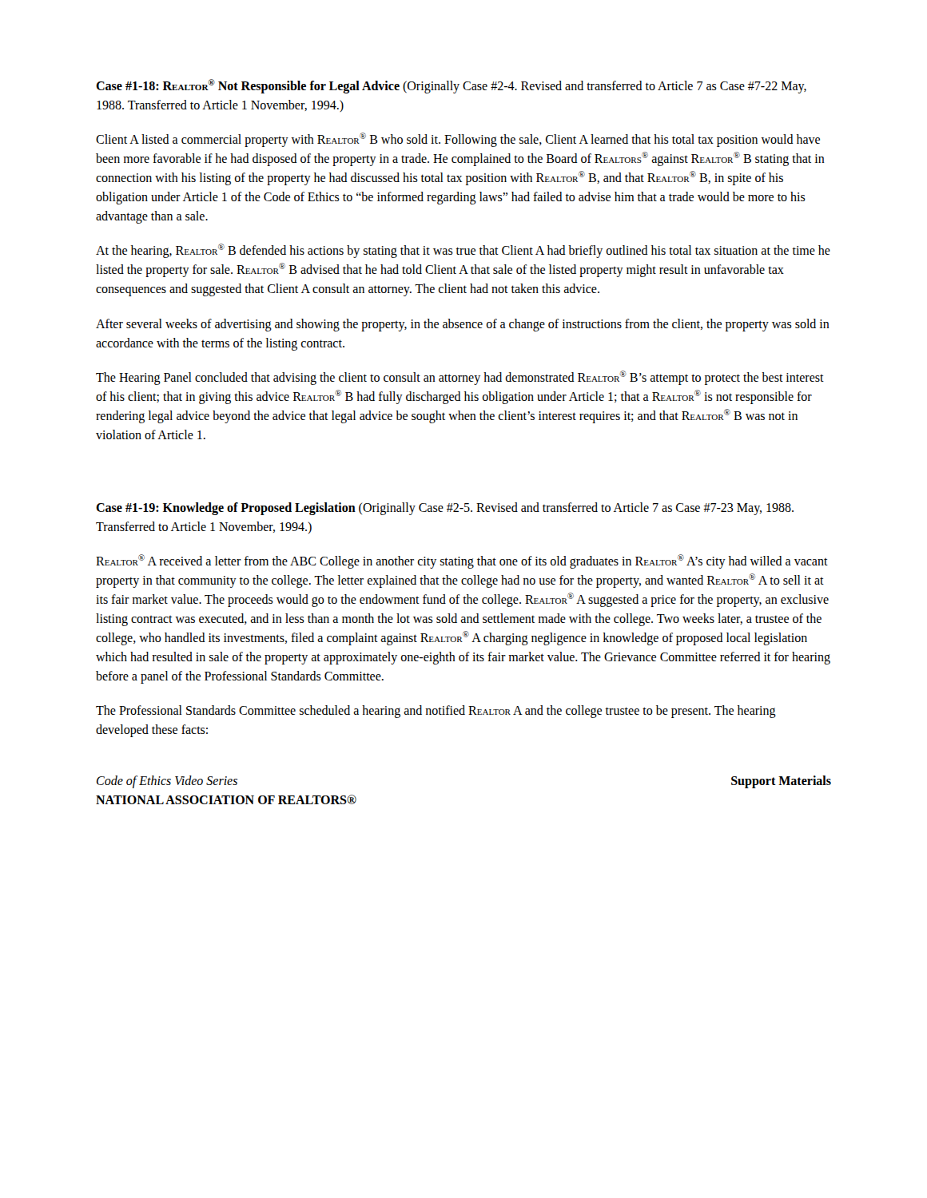Case #1-18: Realtor® Not Responsible for Legal Advice (Originally Case #2-4. Revised and transferred to Article 7 as Case #7-22 May, 1988. Transferred to Article 1 November, 1994.)
Client A listed a commercial property with Realtor® B who sold it. Following the sale, Client A learned that his total tax position would have been more favorable if he had disposed of the property in a trade. He complained to the Board of Realtors® against Realtor® B stating that in connection with his listing of the property he had discussed his total tax position with Realtor® B, and that Realtor® B, in spite of his obligation under Article 1 of the Code of Ethics to “be informed regarding laws” had failed to advise him that a trade would be more to his advantage than a sale.
At the hearing, Realtor® B defended his actions by stating that it was true that Client A had briefly outlined his total tax situation at the time he listed the property for sale. Realtor® B advised that he had told Client A that sale of the listed property might result in unfavorable tax consequences and suggested that Client A consult an attorney. The client had not taken this advice.
After several weeks of advertising and showing the property, in the absence of a change of instructions from the client, the property was sold in accordance with the terms of the listing contract.
The Hearing Panel concluded that advising the client to consult an attorney had demonstrated Realtor® B’s attempt to protect the best interest of his client; that in giving this advice Realtor® B had fully discharged his obligation under Article 1; that a Realtor® is not responsible for rendering legal advice beyond the advice that legal advice be sought when the client’s interest requires it; and that Realtor® B was not in violation of Article 1.
Case #1-19: Knowledge of Proposed Legislation (Originally Case #2-5. Revised and transferred to Article 7 as Case #7-23 May, 1988. Transferred to Article 1 November, 1994.)
Realtor® A received a letter from the ABC College in another city stating that one of its old graduates in Realtor® A’s city had willed a vacant property in that community to the college. The letter explained that the college had no use for the property, and wanted Realtor® A to sell it at its fair market value. The proceeds would go to the endowment fund of the college. Realtor® A suggested a price for the property, an exclusive listing contract was executed, and in less than a month the lot was sold and settlement made with the college. Two weeks later, a trustee of the college, who handled its investments, filed a complaint against Realtor® A charging negligence in knowledge of proposed local legislation which had resulted in sale of the property at approximately one-eighth of its fair market value. The Grievance Committee referred it for hearing before a panel of the Professional Standards Committee.
The Professional Standards Committee scheduled a hearing and notified Realtor A and the college trustee to be present. The hearing developed these facts:
Code of Ethics Video Series NATIONAL ASSOCIATION OF REALTORS®
Support Materials